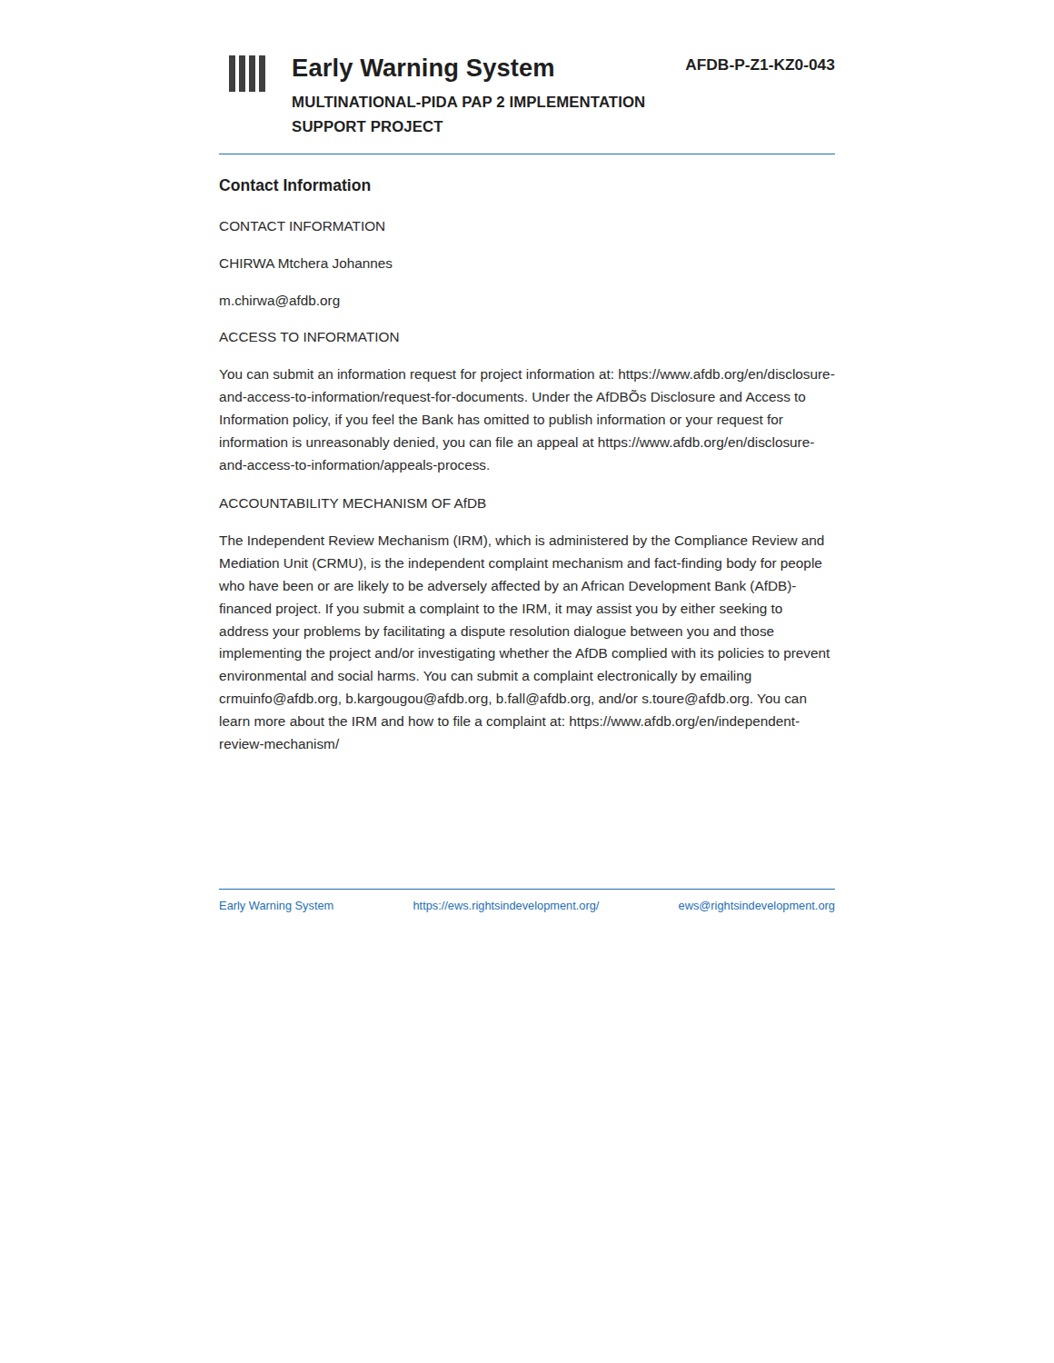Early Warning System
MULTINATIONAL-PIDA PAP 2 IMPLEMENTATION SUPPORT PROJECT
AFDB-P-Z1-KZ0-043
Contact Information
CONTACT INFORMATION
CHIRWA Mtchera Johannes
m.chirwa@afdb.org
ACCESS TO INFORMATION
You can submit an information request for project information at: https://www.afdb.org/en/disclosure-and-access-to-information/request-for-documents. Under the AfDBÕs Disclosure and Access to Information policy, if you feel the Bank has omitted to publish information or your request for information is unreasonably denied, you can file an appeal at https://www.afdb.org/en/disclosure-and-access-to-information/appeals-process.
ACCOUNTABILITY MECHANISM OF AfDB
The Independent Review Mechanism (IRM), which is administered by the Compliance Review and Mediation Unit (CRMU), is the independent complaint mechanism and fact-finding body for people who have been or are likely to be adversely affected by an African Development Bank (AfDB)-financed project. If you submit a complaint to the IRM, it may assist you by either seeking to address your problems by facilitating a dispute resolution dialogue between you and those implementing the project and/or investigating whether the AfDB complied with its policies to prevent environmental and social harms. You can submit a complaint electronically by emailing crmuinfo@afdb.org, b.kargougou@afdb.org, b.fall@afdb.org, and/or s.toure@afdb.org. You can learn more about the IRM and how to file a complaint at: https://www.afdb.org/en/independent-review-mechanism/
Early Warning System
https://ews.rightsindevelopment.org/
ews@rightsindevelopment.org